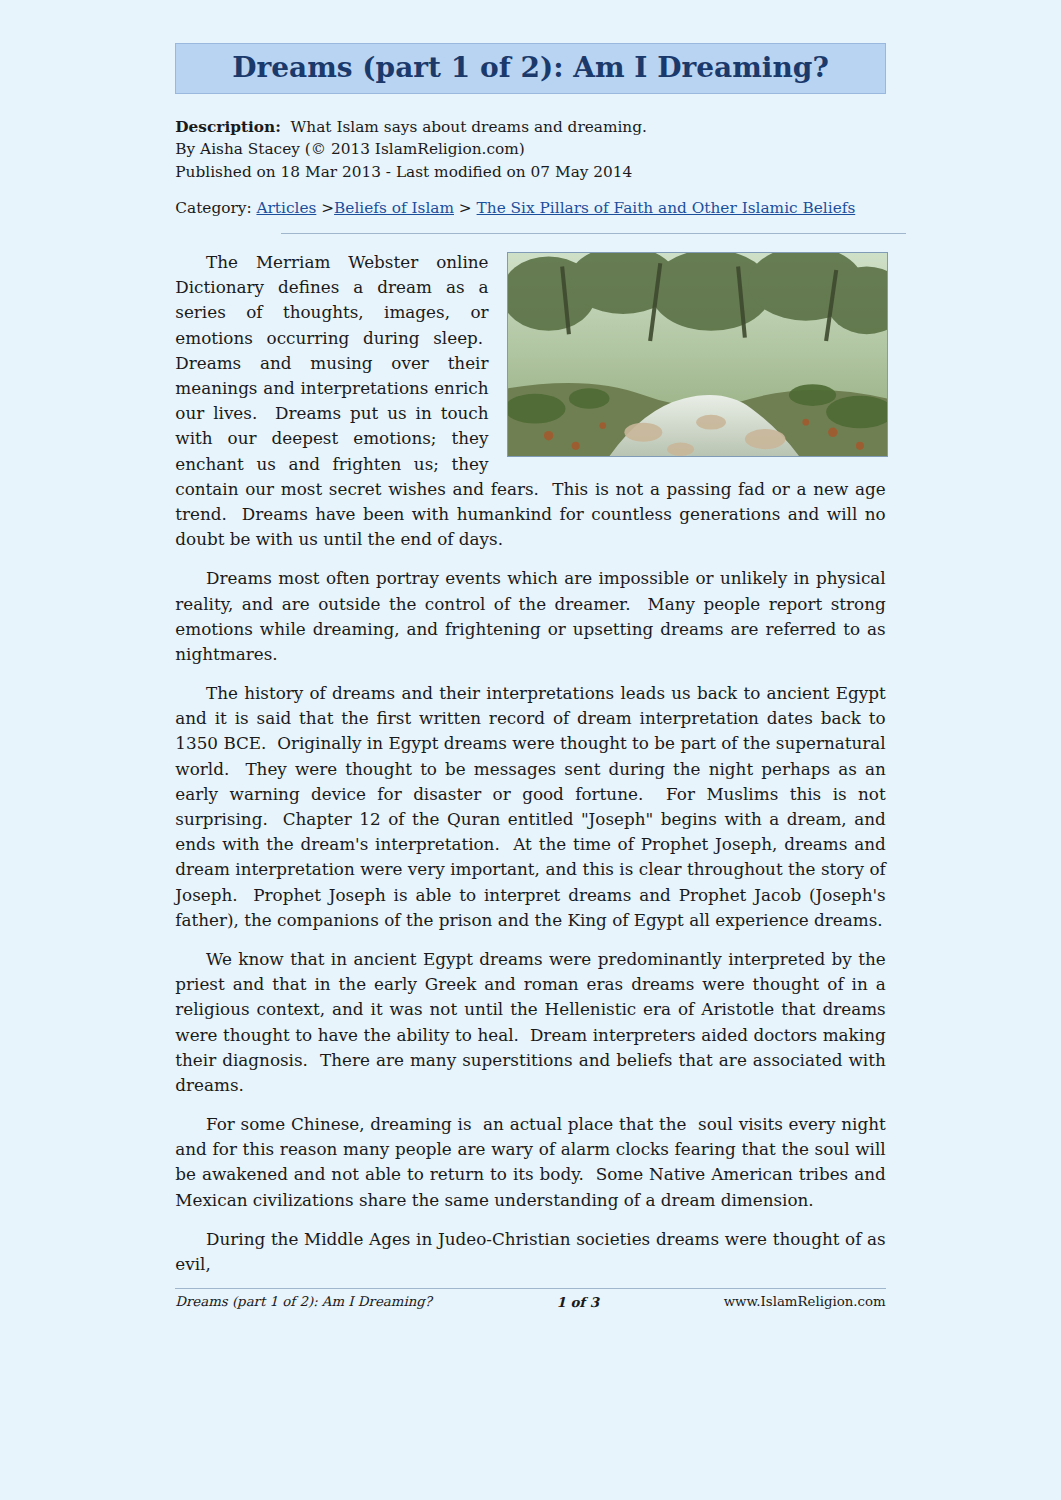Dreams (part 1 of 2): Am I Dreaming?
Description: What Islam says about dreams and dreaming.
By Aisha Stacey (© 2013 IslamReligion.com)
Published on 18 Mar 2013 - Last modified on 07 May 2014
Category: Articles >Beliefs of Islam > The Six Pillars of Faith and Other Islamic Beliefs
The Merriam Webster online Dictionary defines a dream as a series of thoughts, images, or emotions occurring during sleep. Dreams and musing over their meanings and interpretations enrich our lives. Dreams put us in touch with our deepest emotions; they enchant us and frighten us; they contain our most secret wishes and fears. This is not a passing fad or a new age trend. Dreams have been with humankind for countless generations and will no doubt be with us until the end of days.
Dreams most often portray events which are impossible or unlikely in physical reality, and are outside the control of the dreamer. Many people report strong emotions while dreaming, and frightening or upsetting dreams are referred to as nightmares.
The history of dreams and their interpretations leads us back to ancient Egypt and it is said that the first written record of dream interpretation dates back to 1350 BCE. Originally in Egypt dreams were thought to be part of the supernatural world. They were thought to be messages sent during the night perhaps as an early warning device for disaster or good fortune. For Muslims this is not surprising. Chapter 12 of the Quran entitled "Joseph" begins with a dream, and ends with the dream's interpretation. At the time of Prophet Joseph, dreams and dream interpretation were very important, and this is clear throughout the story of Joseph. Prophet Joseph is able to interpret dreams and Prophet Jacob (Joseph's father), the companions of the prison and the King of Egypt all experience dreams.
We know that in ancient Egypt dreams were predominantly interpreted by the priest and that in the early Greek and roman eras dreams were thought of in a religious context, and it was not until the Hellenistic era of Aristotle that dreams were thought to have the ability to heal. Dream interpreters aided doctors making their diagnosis. There are many superstitions and beliefs that are associated with dreams.
For some Chinese, dreaming is an actual place that the soul visits every night and for this reason many people are wary of alarm clocks fearing that the soul will be awakened and not able to return to its body. Some Native American tribes and Mexican civilizations share the same understanding of a dream dimension.
During the Middle Ages in Judeo-Christian societies dreams were thought of as evil,
Dreams (part 1 of 2): Am I Dreaming? 1 of 3 www.IslamReligion.com